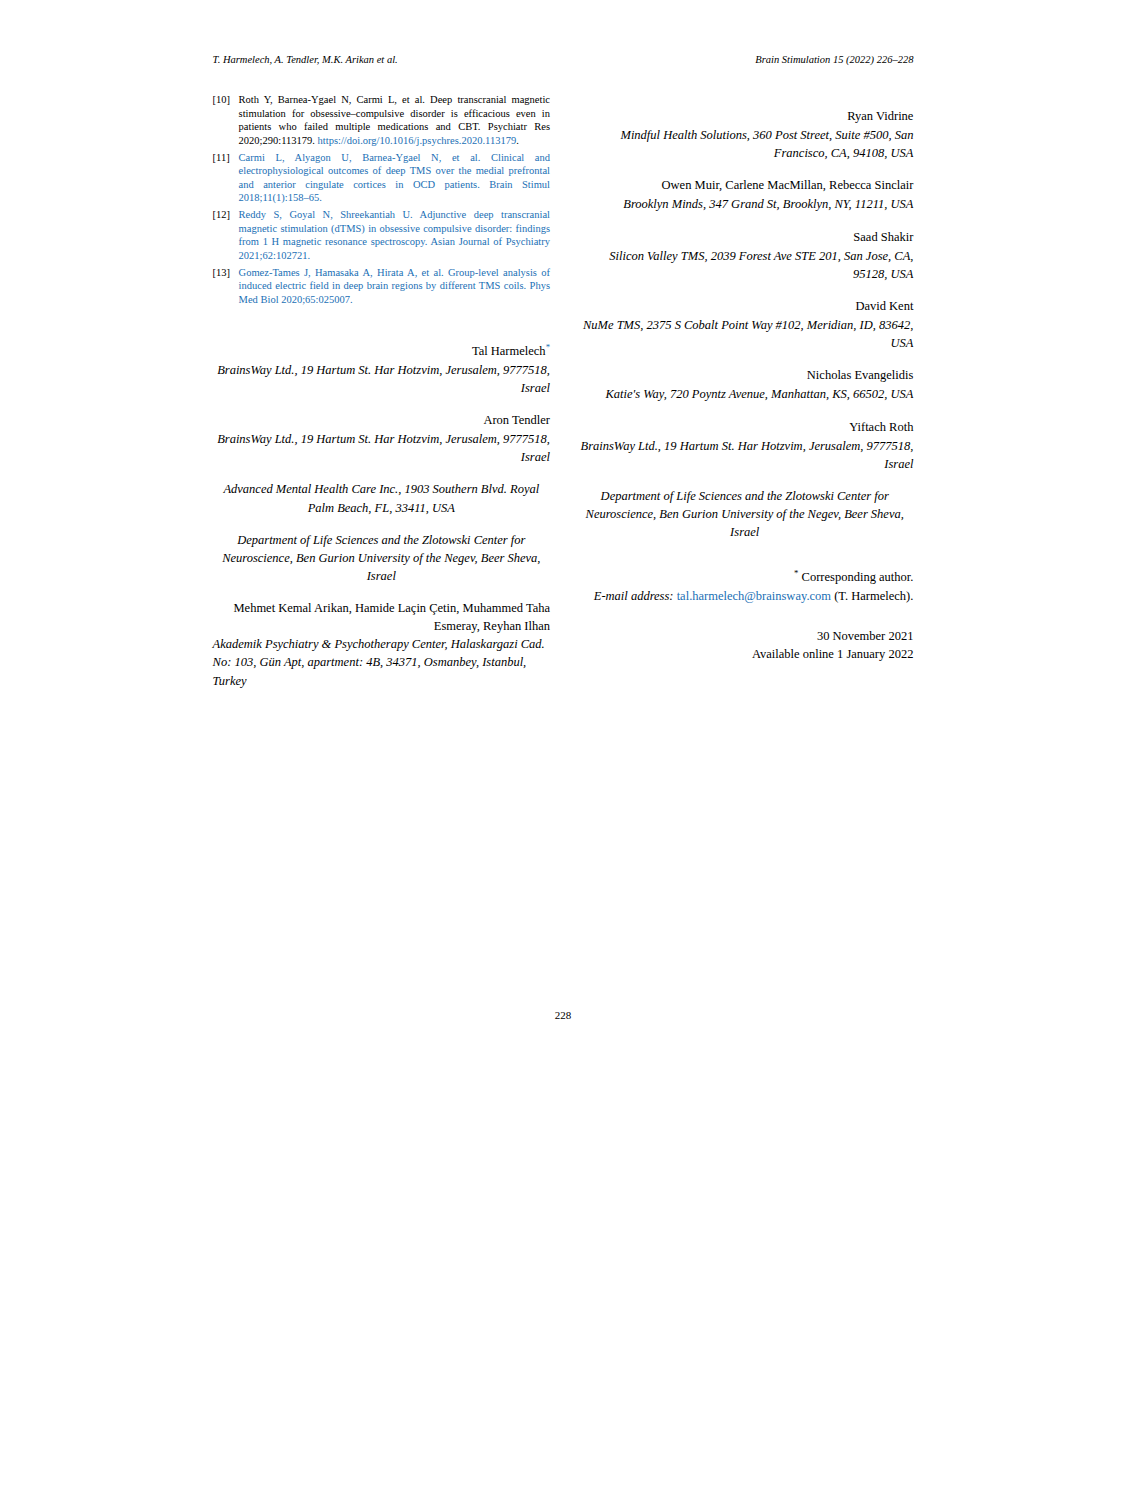T. Harmelech, A. Tendler, M.K. Arikan et al.
Brain Stimulation 15 (2022) 226–228
[10] Roth Y, Barnea-Ygael N, Carmi L, et al. Deep transcranial magnetic stimulation for obsessive–compulsive disorder is efficacious even in patients who failed multiple medications and CBT. Psychiatr Res 2020;290:113179. https://doi.org/10.1016/j.psychres.2020.113179.
[11] Carmi L, Alyagon U, Barnea-Ygael N, et al. Clinical and electrophysiological outcomes of deep TMS over the medial prefrontal and anterior cingulate cortices in OCD patients. Brain Stimul 2018;11(1):158–65.
[12] Reddy S, Goyal N, Shreekantiah U. Adjunctive deep transcranial magnetic stimulation (dTMS) in obsessive compulsive disorder: findings from 1 H magnetic resonance spectroscopy. Asian Journal of Psychiatry 2021;62:102721.
[13] Gomez-Tames J, Hamasaka A, Hirata A, et al. Group-level analysis of induced electric field in deep brain regions by different TMS coils. Phys Med Biol 2020;65:025007.
Tal Harmelech*
BrainsWay Ltd., 19 Hartum St. Har Hotzvim, Jerusalem, 9777518, Israel
Aron Tendler
BrainsWay Ltd., 19 Hartum St. Har Hotzvim, Jerusalem, 9777518, Israel
Advanced Mental Health Care Inc., 1903 Southern Blvd. Royal Palm Beach, FL, 33411, USA
Department of Life Sciences and the Zlotowski Center for Neuroscience, Ben Gurion University of the Negev, Beer Sheva, Israel
Mehmet Kemal Arikan, Hamide Laçin Çetin, Muhammed Taha Esmeray, Reyhan Ilhan
Akademik Psychiatry & Psychotherapy Center, Halaskargazi Cad. No: 103, Gün Apt, apartment: 4B, 34371, Osmanbey, Istanbul, Turkey
Ryan Vidrine
Mindful Health Solutions, 360 Post Street, Suite #500, San Francisco, CA, 94108, USA
Owen Muir, Carlene MacMillan, Rebecca Sinclair
Brooklyn Minds, 347 Grand St, Brooklyn, NY, 11211, USA
Saad Shakir
Silicon Valley TMS, 2039 Forest Ave STE 201, San Jose, CA, 95128, USA
David Kent
NuMe TMS, 2375 S Cobalt Point Way #102, Meridian, ID, 83642, USA
Nicholas Evangelidis
Katie's Way, 720 Poyntz Avenue, Manhattan, KS, 66502, USA
Yiftach Roth
BrainsWay Ltd., 19 Hartum St. Har Hotzvim, Jerusalem, 9777518, Israel
Department of Life Sciences and the Zlotowski Center for Neuroscience, Ben Gurion University of the Negev, Beer Sheva, Israel
* Corresponding author.
E-mail address: tal.harmelech@brainsway.com (T. Harmelech).
30 November 2021
Available online 1 January 2022
228